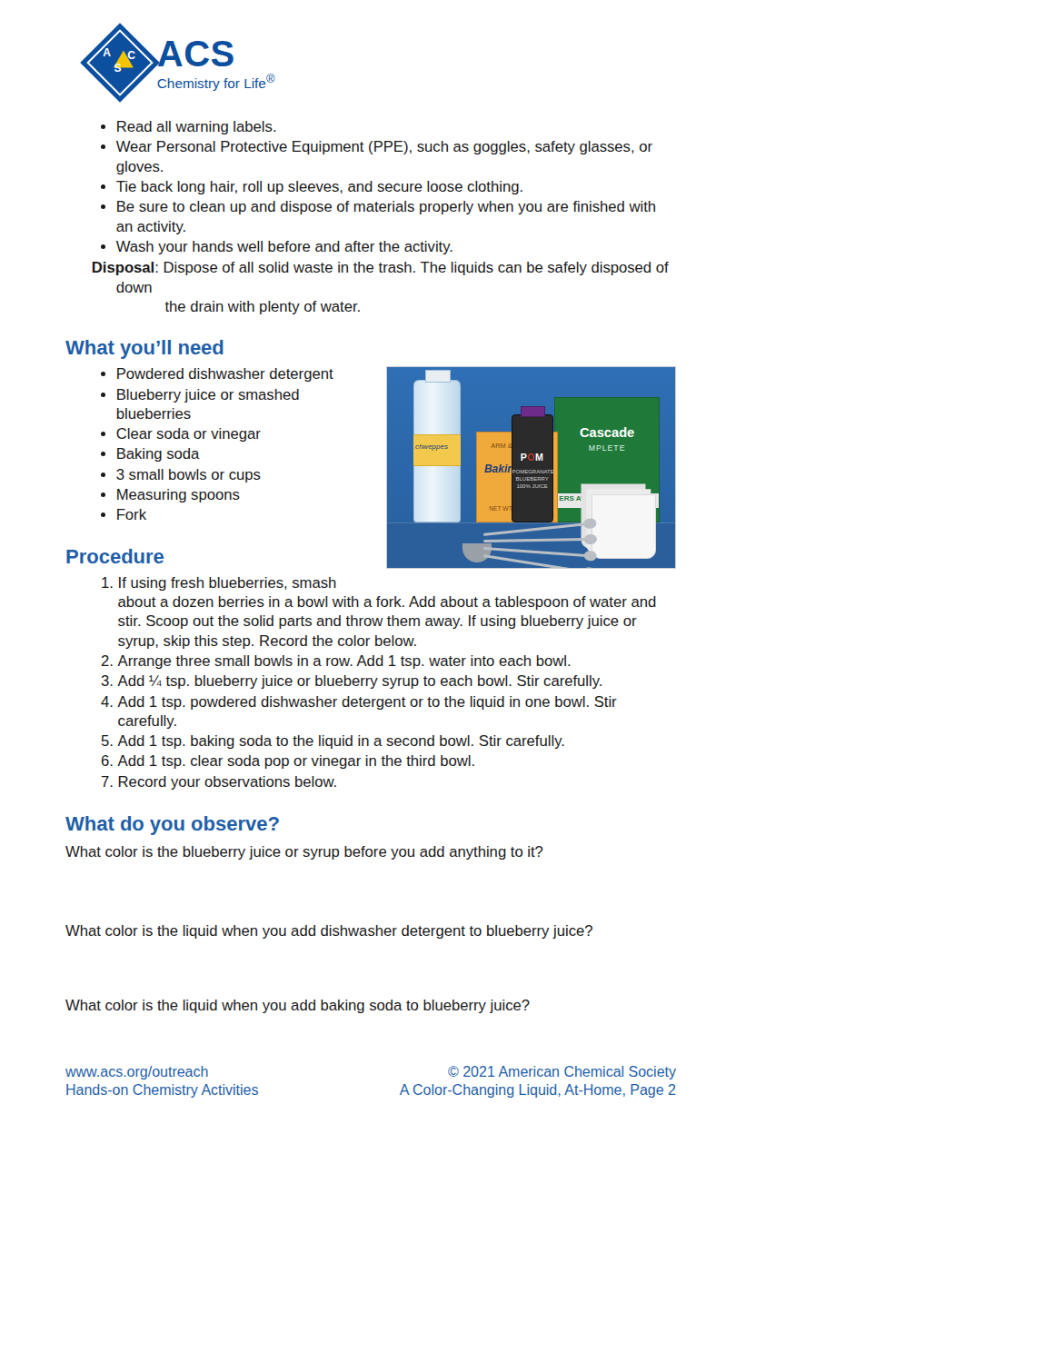A C S
ACS
Chemistry for Life®
Read all warning labels.
Wear Personal Protective Equipment (PPE), such as goggles, safety glasses, or gloves.
Tie back long hair, roll up sleeves, and secure loose clothing.
Be sure to clean up and dispose of materials properly when you are finished with an activity.
Wash your hands well before and after the activity.
Disposal: Dispose of all solid waste in the trash. The liquids can be safely disposed of down the drain with plenty of water.
What you’ll need
Cascade
MPLETE
ARM & HAMMER
Baking Soda
NET WT 1 LB (454g)
POM
POMEGRANATE BLUEBERRY 100% JUICE
Powdered dishwasher detergent
Blueberry juice or smashed blueberries
Clear soda or vinegar
Baking soda
3 small bowls or cups
Measuring spoons
Fork
Procedure
If using fresh blueberries, smash about a dozen berries in a bowl with a fork. Add about a tablespoon of water and stir. Scoop out the solid parts and throw them away. If using blueberry juice or syrup, skip this step. Record the color below.
Arrange three small bowls in a row. Add 1 tsp. water into each bowl.
Add ¼ tsp. blueberry juice or blueberry syrup to each bowl. Stir carefully.
Add 1 tsp. powdered dishwasher detergent or to the liquid in one bowl. Stir carefully.
Add 1 tsp. baking soda to the liquid in a second bowl. Stir carefully.
Add 1 tsp. clear soda pop or vinegar in the third bowl.
Record your observations below.
What do you observe?
What color is the blueberry juice or syrup before you add anything to it?
What color is the liquid when you add dishwasher detergent to blueberry juice?
What color is the liquid when you add baking soda to blueberry juice?
www.acs.org/outreach
Hands-on Chemistry Activities
© 2021 American Chemical Society
A Color-Changing Liquid, At-Home, Page 2